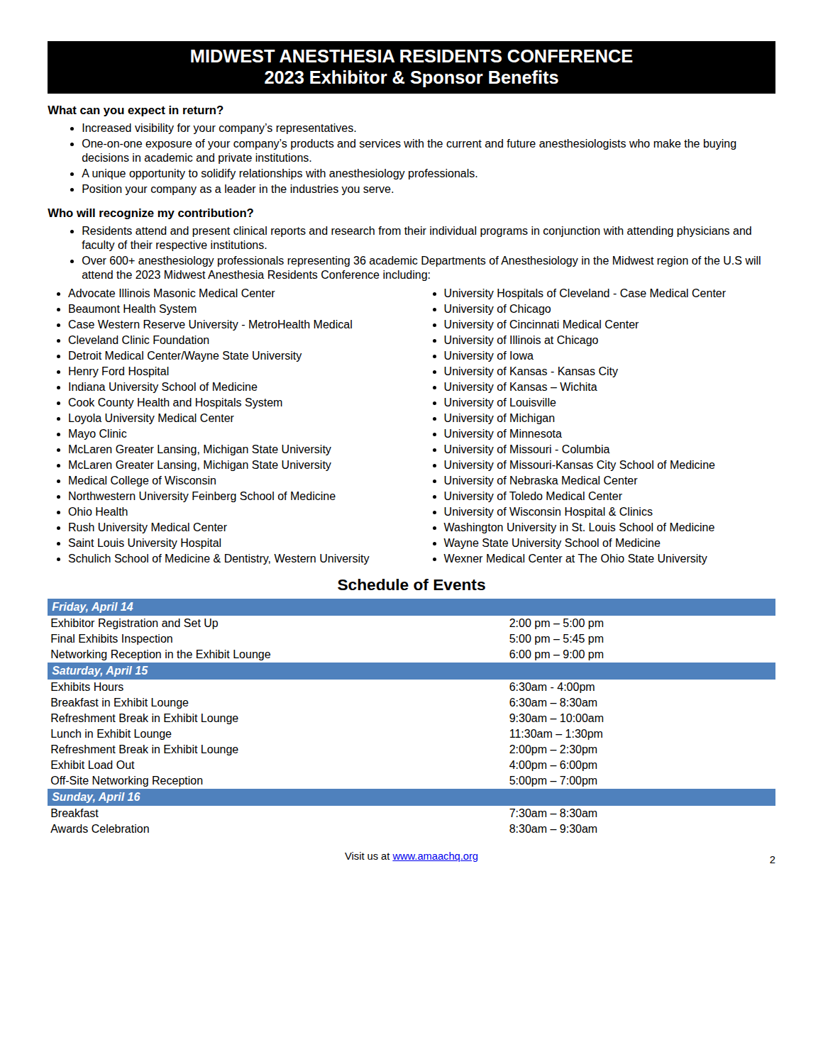MIDWEST ANESTHESIA RESIDENTS CONFERENCE
2023 Exhibitor & Sponsor Benefits
What can you expect in return?
Increased visibility for your company’s representatives.
One-on-one exposure of your company’s products and services with the current and future anesthesiologists who make the buying decisions in academic and private institutions.
A unique opportunity to solidify relationships with anesthesiology professionals.
Position your company as a leader in the industries you serve.
Who will recognize my contribution?
Residents attend and present clinical reports and research from their individual programs in conjunction with attending physicians and faculty of their respective institutions.
Over 600+ anesthesiology professionals representing 36 academic Departments of Anesthesiology in the Midwest region of the U.S will attend the 2023 Midwest Anesthesia Residents Conference including:
Advocate Illinois Masonic Medical Center
Beaumont Health System
Case Western Reserve University - MetroHealth Medical
Cleveland Clinic Foundation
Detroit Medical Center/Wayne State University
Henry Ford Hospital
Indiana University School of Medicine
Cook County Health and Hospitals System
Loyola University Medical Center
Mayo Clinic
McLaren Greater Lansing, Michigan State University
McLaren Greater Lansing, Michigan State University
Medical College of Wisconsin
Northwestern University Feinberg School of Medicine
Ohio Health
Rush University Medical Center
Saint Louis University Hospital
Schulich School of Medicine & Dentistry, Western University
University Hospitals of Cleveland - Case Medical Center
University of Chicago
University of Cincinnati Medical Center
University of Illinois at Chicago
University of Iowa
University of Kansas - Kansas City
University of Kansas – Wichita
University of Louisville
University of Michigan
University of Minnesota
University of Missouri - Columbia
University of Missouri-Kansas City School of Medicine
University of Nebraska Medical Center
University of Toledo Medical Center
University of Wisconsin Hospital & Clinics
Washington University in St. Louis School of Medicine
Wayne State University School of Medicine
Wexner Medical Center at The Ohio State University
Schedule of Events
| Friday, April 14 |
| Exhibitor Registration and Set Up | 2:00 pm – 5:00 pm |
| Final Exhibits Inspection | 5:00 pm – 5:45 pm |
| Networking Reception in the Exhibit Lounge | 6:00 pm – 9:00 pm |
| Saturday, April 15 |
| Exhibits Hours | 6:30am - 4:00pm |
| Breakfast in Exhibit Lounge | 6:30am – 8:30am |
| Refreshment Break in Exhibit Lounge | 9:30am – 10:00am |
| Lunch in Exhibit Lounge | 11:30am – 1:30pm |
| Refreshment Break in Exhibit Lounge | 2:00pm – 2:30pm |
| Exhibit Load Out | 4:00pm – 6:00pm |
| Off-Site Networking Reception | 5:00pm – 7:00pm |
| Sunday, April 16 |
| Breakfast | 7:30am – 8:30am |
| Awards Celebration | 8:30am – 9:30am |
Visit us at www.amaachq.org
2